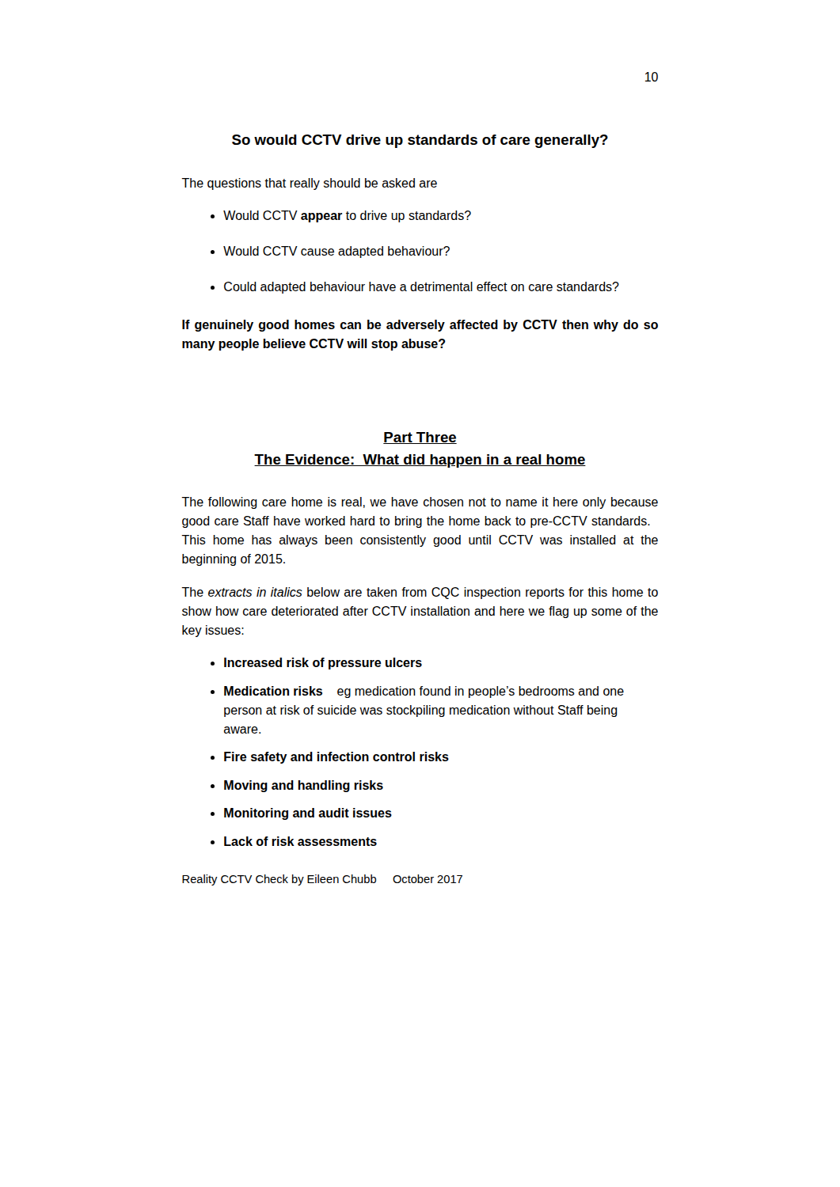10
So would CCTV drive up standards of care generally?
The questions that really should be asked are
Would CCTV appear to drive up standards?
Would CCTV cause adapted behaviour?
Could adapted behaviour have a detrimental effect on care standards?
If genuinely good homes can be adversely affected by CCTV then why do so many people believe CCTV will stop abuse?
Part Three
The Evidence: What did happen in a real home
The following care home is real, we have chosen not to name it here only because good care Staff have worked hard to bring the home back to pre-CCTV standards. This home has always been consistently good until CCTV was installed at the beginning of 2015.
The extracts in italics below are taken from CQC inspection reports for this home to show how care deteriorated after CCTV installation and here we flag up some of the key issues:
Increased risk of pressure ulcers
Medication risks eg medication found in people’s bedrooms and one person at risk of suicide was stockpiling medication without Staff being aware.
Fire safety and infection control risks
Moving and handling risks
Monitoring and audit issues
Lack of risk assessments
Reality CCTV Check by Eileen Chubb October 2017